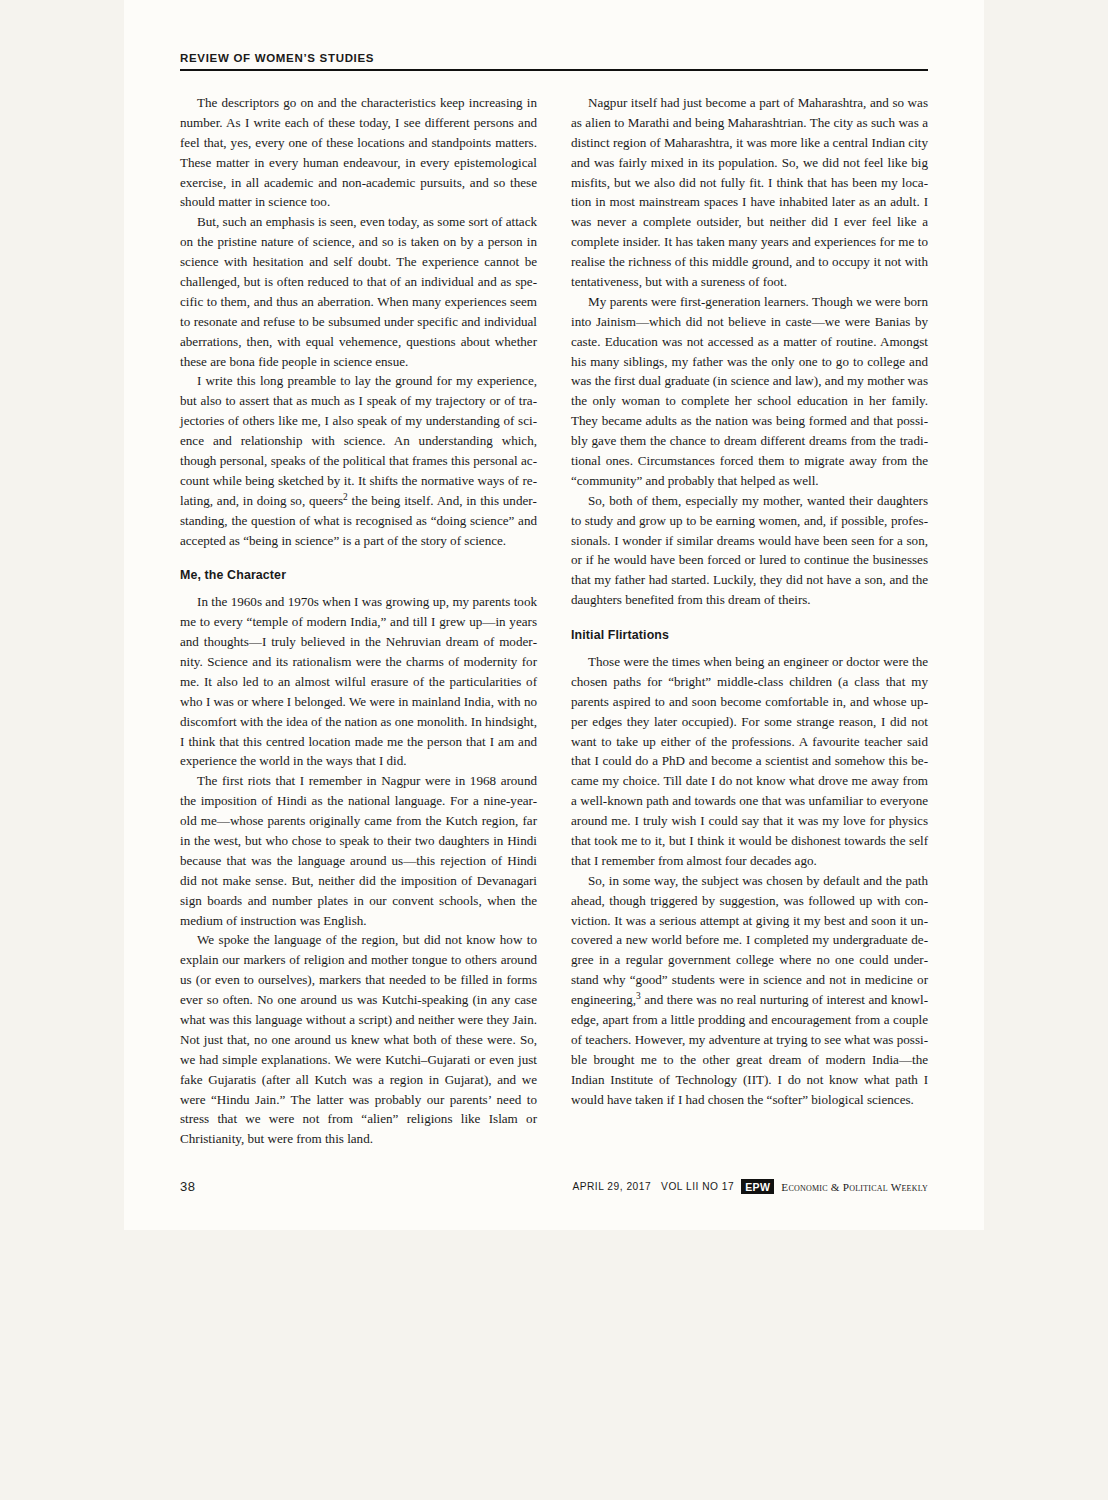Review of Women’s Studies
The descriptors go on and the characteristics keep increasing in number. As I write each of these today, I see different persons and feel that, yes, every one of these locations and standpoints matters. These matter in every human endeavour, in every epistemological exercise, in all academic and non-academic pursuits, and so these should matter in science too.
But, such an emphasis is seen, even today, as some sort of attack on the pristine nature of science, and so is taken on by a person in science with hesitation and self doubt. The experience cannot be challenged, but is often reduced to that of an individual and as specific to them, and thus an aberration. When many experiences seem to resonate and refuse to be subsumed under specific and individual aberrations, then, with equal vehemence, questions about whether these are bona fide people in science ensue.
I write this long preamble to lay the ground for my experience, but also to assert that as much as I speak of my trajectory or of trajectories of others like me, I also speak of my understanding of science and relationship with science. An understanding which, though personal, speaks of the political that frames this personal account while being sketched by it. It shifts the normative ways of relating, and, in doing so, queers2 the being itself. And, in this understanding, the question of what is recognised as “doing science” and accepted as “being in science” is a part of the story of science.
Me, the Character
In the 1960s and 1970s when I was growing up, my parents took me to every “temple of modern India,” and till I grew up—in years and thoughts—I truly believed in the Nehruvian dream of modernity. Science and its rationalism were the charms of modernity for me. It also led to an almost wilful erasure of the particularities of who I was or where I belonged. We were in mainland India, with no discomfort with the idea of the nation as one monolith. In hindsight, I think that this centred location made me the person that I am and experience the world in the ways that I did.
The first riots that I remember in Nagpur were in 1968 around the imposition of Hindi as the national language. For a nine-year-old me—whose parents originally came from the Kutch region, far in the west, but who chose to speak to their two daughters in Hindi because that was the language around us—this rejection of Hindi did not make sense. But, neither did the imposition of Devanagari sign boards and number plates in our convent schools, when the medium of instruction was English.
We spoke the language of the region, but did not know how to explain our markers of religion and mother tongue to others around us (or even to ourselves), markers that needed to be filled in forms ever so often. No one around us was Kutchi-speaking (in any case what was this language without a script) and neither were they Jain. Not just that, no one around us knew what both of these were. So, we had simple explanations. We were Kutchi–Gujarati or even just fake Gujaratis (after all Kutch was a region in Gujarat), and we were “Hindu Jain.” The latter was probably our parents’ need to stress that we were not from “alien” religions like Islam or Christianity, but were from this land.
Nagpur itself had just become a part of Maharashtra, and so was as alien to Marathi and being Maharashtrian. The city as such was a distinct region of Maharashtra, it was more like a central Indian city and was fairly mixed in its population. So, we did not feel like big misfits, but we also did not fully fit. I think that has been my location in most mainstream spaces I have inhabited later as an adult. I was never a complete outsider, but neither did I ever feel like a complete insider. It has taken many years and experiences for me to realise the richness of this middle ground, and to occupy it not with tentativeness, but with a sureness of foot.
My parents were first-generation learners. Though we were born into Jainism—which did not believe in caste—we were Banias by caste. Education was not accessed as a matter of routine. Amongst his many siblings, my father was the only one to go to college and was the first dual graduate (in science and law), and my mother was the only woman to complete her school education in her family. They became adults as the nation was being formed and that possibly gave them the chance to dream different dreams from the traditional ones. Circumstances forced them to migrate away from the “community” and probably that helped as well.
So, both of them, especially my mother, wanted their daughters to study and grow up to be earning women, and, if possible, professionals. I wonder if similar dreams would have been seen for a son, or if he would have been forced or lured to continue the businesses that my father had started. Luckily, they did not have a son, and the daughters benefited from this dream of theirs.
Initial Flirtations
Those were the times when being an engineer or doctor were the chosen paths for “bright” middle-class children (a class that my parents aspired to and soon become comfortable in, and whose upper edges they later occupied). For some strange reason, I did not want to take up either of the professions. A favourite teacher said that I could do a PhD and become a scientist and somehow this became my choice. Till date I do not know what drove me away from a well-known path and towards one that was unfamiliar to everyone around me. I truly wish I could say that it was my love for physics that took me to it, but I think it would be dishonest towards the self that I remember from almost four decades ago.
So, in some way, the subject was chosen by default and the path ahead, though triggered by suggestion, was followed up with conviction. It was a serious attempt at giving it my best and soon it uncovered a new world before me. I completed my undergraduate degree in a regular government college where no one could understand why “good” students were in science and not in medicine or engineering,3 and there was no real nurturing of interest and knowledge, apart from a little prodding and encouragement from a couple of teachers. However, my adventure at trying to see what was possible brought me to the other great dream of modern India—the Indian Institute of Technology (IIT). I do not know what path I would have taken if I had chosen the “softer” biological sciences.
38 April 29, 2017 vol lII no 17 EPW Economic & Political Weekly